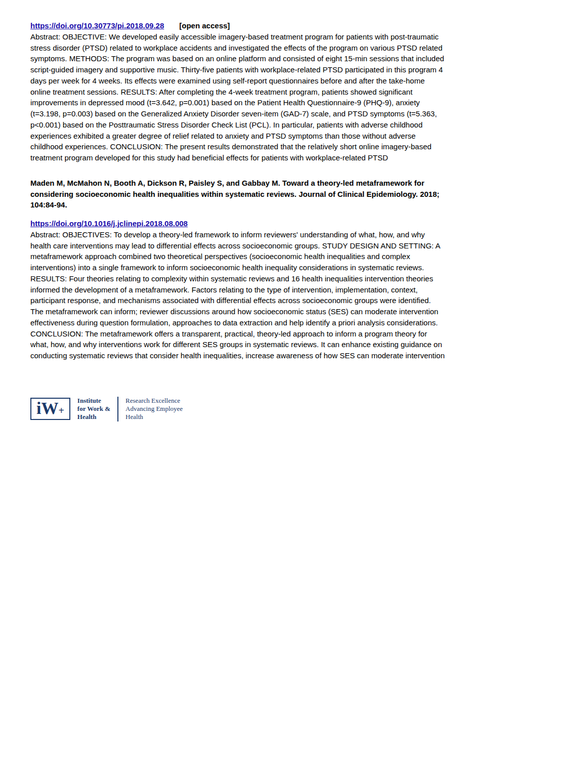https://doi.org/10.30773/pi.2018.09.28[open access]
Abstract: OBJECTIVE: We developed easily accessible imagery-based treatment program for patients with post-traumatic stress disorder (PTSD) related to workplace accidents and investigated the effects of the program on various PTSD related symptoms. METHODS: The program was based on an online platform and consisted of eight 15-min sessions that included script-guided imagery and supportive music. Thirty-five patients with workplace-related PTSD participated in this program 4 days per week for 4 weeks. Its effects were examined using self-report questionnaires before and after the take-home online treatment sessions. RESULTS: After completing the 4-week treatment program, patients showed significant improvements in depressed mood (t=3.642, p=0.001) based on the Patient Health Questionnaire-9 (PHQ-9), anxiety (t=3.198, p=0.003) based on the Generalized Anxiety Disorder seven-item (GAD-7) scale, and PTSD symptoms (t=5.363, p<0.001) based on the Posttraumatic Stress Disorder Check List (PCL). In particular, patients with adverse childhood experiences exhibited a greater degree of relief related to anxiety and PTSD symptoms than those without adverse childhood experiences. CONCLUSION: The present results demonstrated that the relatively short online imagery-based treatment program developed for this study had beneficial effects for patients with workplace-related PTSD
Maden M, McMahon N, Booth A, Dickson R, Paisley S, and Gabbay M. Toward a theory-led metaframework for considering socioeconomic health inequalities within systematic reviews. Journal of Clinical Epidemiology. 2018; 104:84-94.
https://doi.org/10.1016/j.jclinepi.2018.08.008
Abstract: OBJECTIVES: To develop a theory-led framework to inform reviewers' understanding of what, how, and why health care interventions may lead to differential effects across socioeconomic groups. STUDY DESIGN AND SETTING: A metaframework approach combined two theoretical perspectives (socioeconomic health inequalities and complex interventions) into a single framework to inform socioeconomic health inequality considerations in systematic reviews. RESULTS: Four theories relating to complexity within systematic reviews and 16 health inequalities intervention theories informed the development of a metaframework. Factors relating to the type of intervention, implementation, context, participant response, and mechanisms associated with differential effects across socioeconomic groups were identified. The metaframework can inform; reviewer discussions around how socioeconomic status (SES) can moderate intervention effectiveness during question formulation, approaches to data extraction and help identify a priori analysis considerations. CONCLUSION: The metaframework offers a transparent, practical, theory-led approach to inform a program theory for what, how, and why interventions work for different SES groups in systematic reviews. It can enhance existing guidance on conducting systematic reviews that consider health inequalities, increase awareness of how SES can moderate intervention
iW+ Institute
for Work &
Health Research Excellence
Advancing Employee
Health